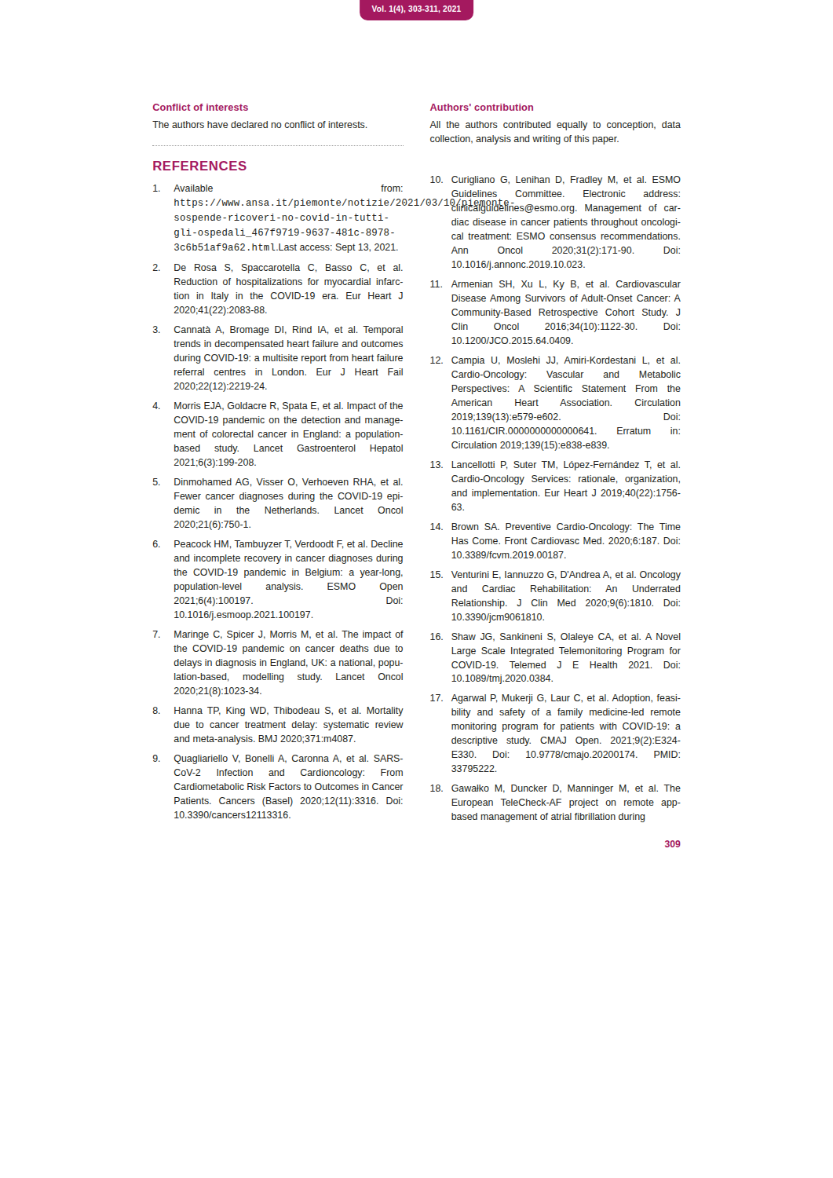Vol. 1(4), 303-311, 2021
Conflict of interests
The authors have declared no conflict of interests.
REFERENCES
Available from: https://www.ansa.it/piemonte/notizie/2021/03/10/piemonte-sospende-ricoveri-no-covid-in-tutti-gli-ospedali_467f9719-9637-481c-8978-3c6b51af9a62.html.Last access: Sept 13, 2021.
De Rosa S, Spaccarotella C, Basso C, et al. Reduction of hospitalizations for myocardial infarction in Italy in the COVID-19 era. Eur Heart J 2020;41(22):2083-88.
Cannatà A, Bromage DI, Rind IA, et al. Temporal trends in decompensated heart failure and outcomes during COVID-19: a multisite report from heart failure referral centres in London. Eur J Heart Fail 2020;22(12):2219-24.
Morris EJA, Goldacre R, Spata E, et al. Impact of the COVID-19 pandemic on the detection and management of colorectal cancer in England: a population-based study. Lancet Gastroenterol Hepatol 2021;6(3):199-208.
Dinmohamed AG, Visser O, Verhoeven RHA, et al. Fewer cancer diagnoses during the COVID-19 epidemic in the Netherlands. Lancet Oncol 2020;21(6):750-1.
Peacock HM, Tambuyzer T, Verdoodt F, et al. Decline and incomplete recovery in cancer diagnoses during the COVID-19 pandemic in Belgium: a year-long, population-level analysis. ESMO Open 2021;6(4):100197. Doi: 10.1016/j.esmoop.2021.100197.
Maringe C, Spicer J, Morris M, et al. The impact of the COVID-19 pandemic on cancer deaths due to delays in diagnosis in England, UK: a national, population-based, modelling study. Lancet Oncol 2020;21(8):1023-34.
Hanna TP, King WD, Thibodeau S, et al. Mortality due to cancer treatment delay: systematic review and meta-analysis. BMJ 2020;371:m4087.
Quagliariello V, Bonelli A, Caronna A, et al. SARS-CoV-2 Infection and Cardioncology: From Cardiometabolic Risk Factors to Outcomes in Cancer Patients. Cancers (Basel) 2020;12(11):3316. Doi: 10.3390/cancers12113316.
Authors' contribution
All the authors contributed equally to conception, data collection, analysis and writing of this paper.
Curigliano G, Lenihan D, Fradley M, et al. ESMO Guidelines Committee. Electronic address: clinicalguidelines@esmo.org. Management of cardiac disease in cancer patients throughout oncological treatment: ESMO consensus recommendations. Ann Oncol 2020;31(2):171-90. Doi: 10.1016/j.annonc.2019.10.023.
Armenian SH, Xu L, Ky B, et al. Cardiovascular Disease Among Survivors of Adult-Onset Cancer: A Community-Based Retrospective Cohort Study. J Clin Oncol 2016;34(10):1122-30. Doi: 10.1200/JCO.2015.64.0409.
Campia U, Moslehi JJ, Amiri-Kordestani L, et al. Cardio-Oncology: Vascular and Metabolic Perspectives: A Scientific Statement From the American Heart Association. Circulation 2019;139(13):e579-e602. Doi: 10.1161/CIR.0000000000000641. Erratum in: Circulation 2019;139(15):e838-e839.
Lancellotti P, Suter TM, López-Fernández T, et al. Cardio-Oncology Services: rationale, organization, and implementation. Eur Heart J 2019;40(22):1756-63.
Brown SA. Preventive Cardio-Oncology: The Time Has Come. Front Cardiovasc Med. 2020;6:187. Doi: 10.3389/fcvm.2019.00187.
Venturini E, Iannuzzo G, D'Andrea A, et al. Oncology and Cardiac Rehabilitation: An Underrated Relationship. J Clin Med 2020;9(6):1810. Doi: 10.3390/jcm9061810.
Shaw JG, Sankineni S, Olaleye CA, et al. A Novel Large Scale Integrated Telemonitoring Program for COVID-19. Telemed J E Health 2021. Doi: 10.1089/tmj.2020.0384.
Agarwal P, Mukerji G, Laur C, et al. Adoption, feasibility and safety of a family medicine-led remote monitoring program for patients with COVID-19: a descriptive study. CMAJ Open. 2021;9(2):E324-E330. Doi: 10.9778/cmajo.20200174. PMID: 33795222.
Gawałko M, Duncker D, Manninger M, et al. The European TeleCheck-AF project on remote app-based management of atrial fibrillation during
309